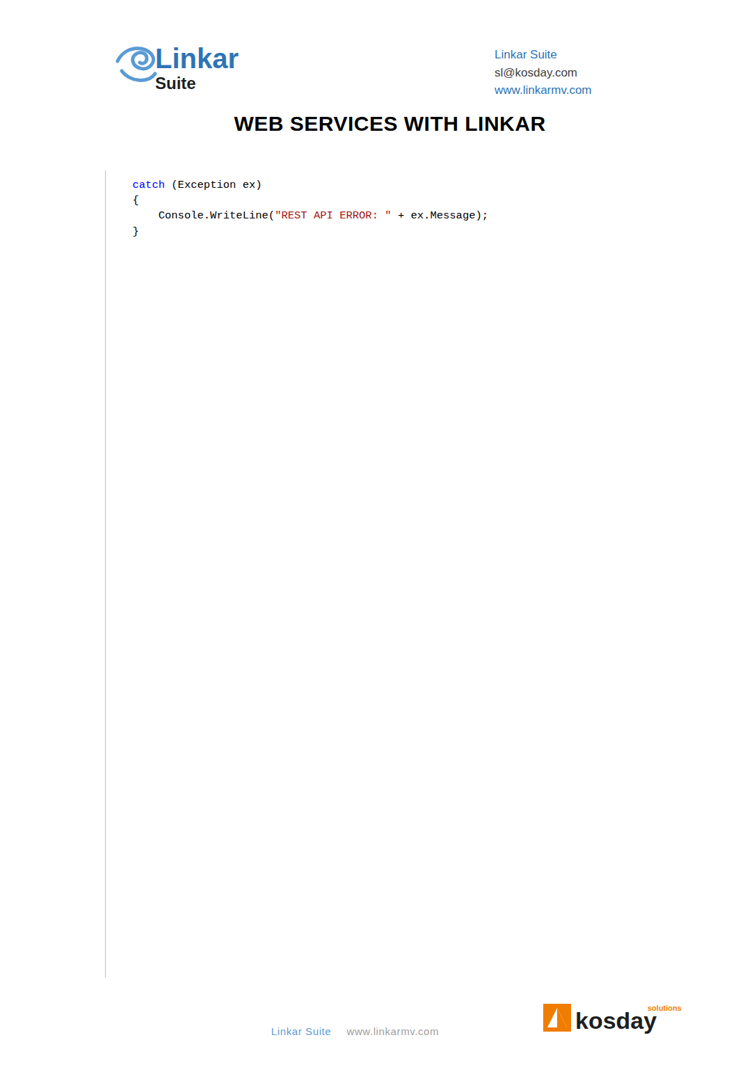Linkar Suite
Linkar Suite
sl@kosday.com
www.linkarmv.com
WEB SERVICES WITH LINKAR
catch (Exception ex)
{
    Console.WriteLine("REST API ERROR: " + ex.Message);
}
Linkar Suite www.linkarmv.com
kosday solutions